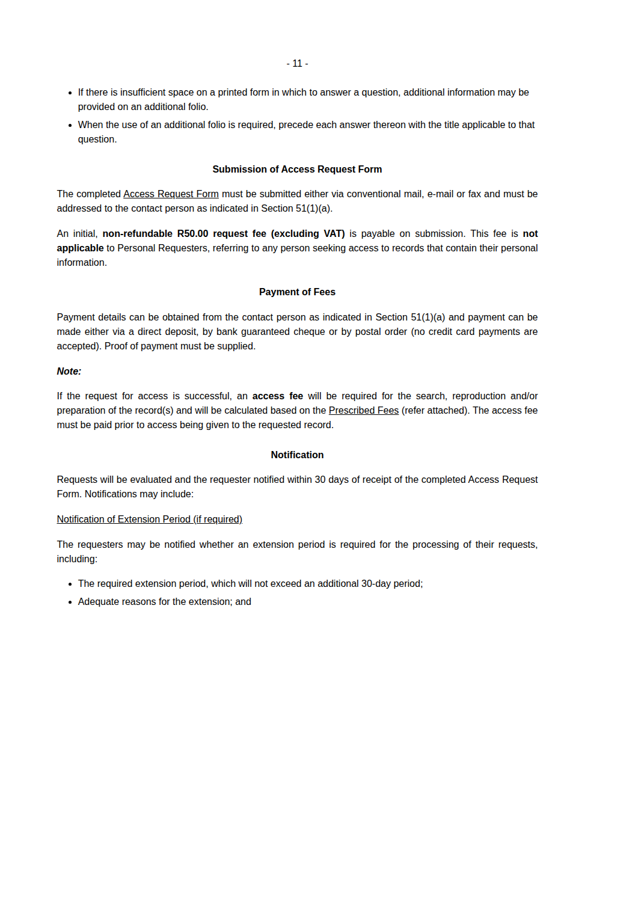- 11 -
If there is insufficient space on a printed form in which to answer a question, additional information may be provided on an additional folio.
When the use of an additional folio is required, precede each answer thereon with the title applicable to that question.
Submission of Access Request Form
The completed Access Request Form must be submitted either via conventional mail, e-mail or fax and must be addressed to the contact person as indicated in Section 51(1)(a).
An initial, non-refundable R50.00 request fee (excluding VAT) is payable on submission. This fee is not applicable to Personal Requesters, referring to any person seeking access to records that contain their personal information.
Payment of Fees
Payment details can be obtained from the contact person as indicated in Section 51(1)(a) and payment can be made either via a direct deposit, by bank guaranteed cheque or by postal order (no credit card payments are accepted). Proof of payment must be supplied.
Note:
If the request for access is successful, an access fee will be required for the search, reproduction and/or preparation of the record(s) and will be calculated based on the Prescribed Fees (refer attached). The access fee must be paid prior to access being given to the requested record.
Notification
Requests will be evaluated and the requester notified within 30 days of receipt of the completed Access Request Form. Notifications may include:
Notification of Extension Period (if required)
The requesters may be notified whether an extension period is required for the processing of their requests, including:
The required extension period, which will not exceed an additional 30-day period;
Adequate reasons for the extension; and